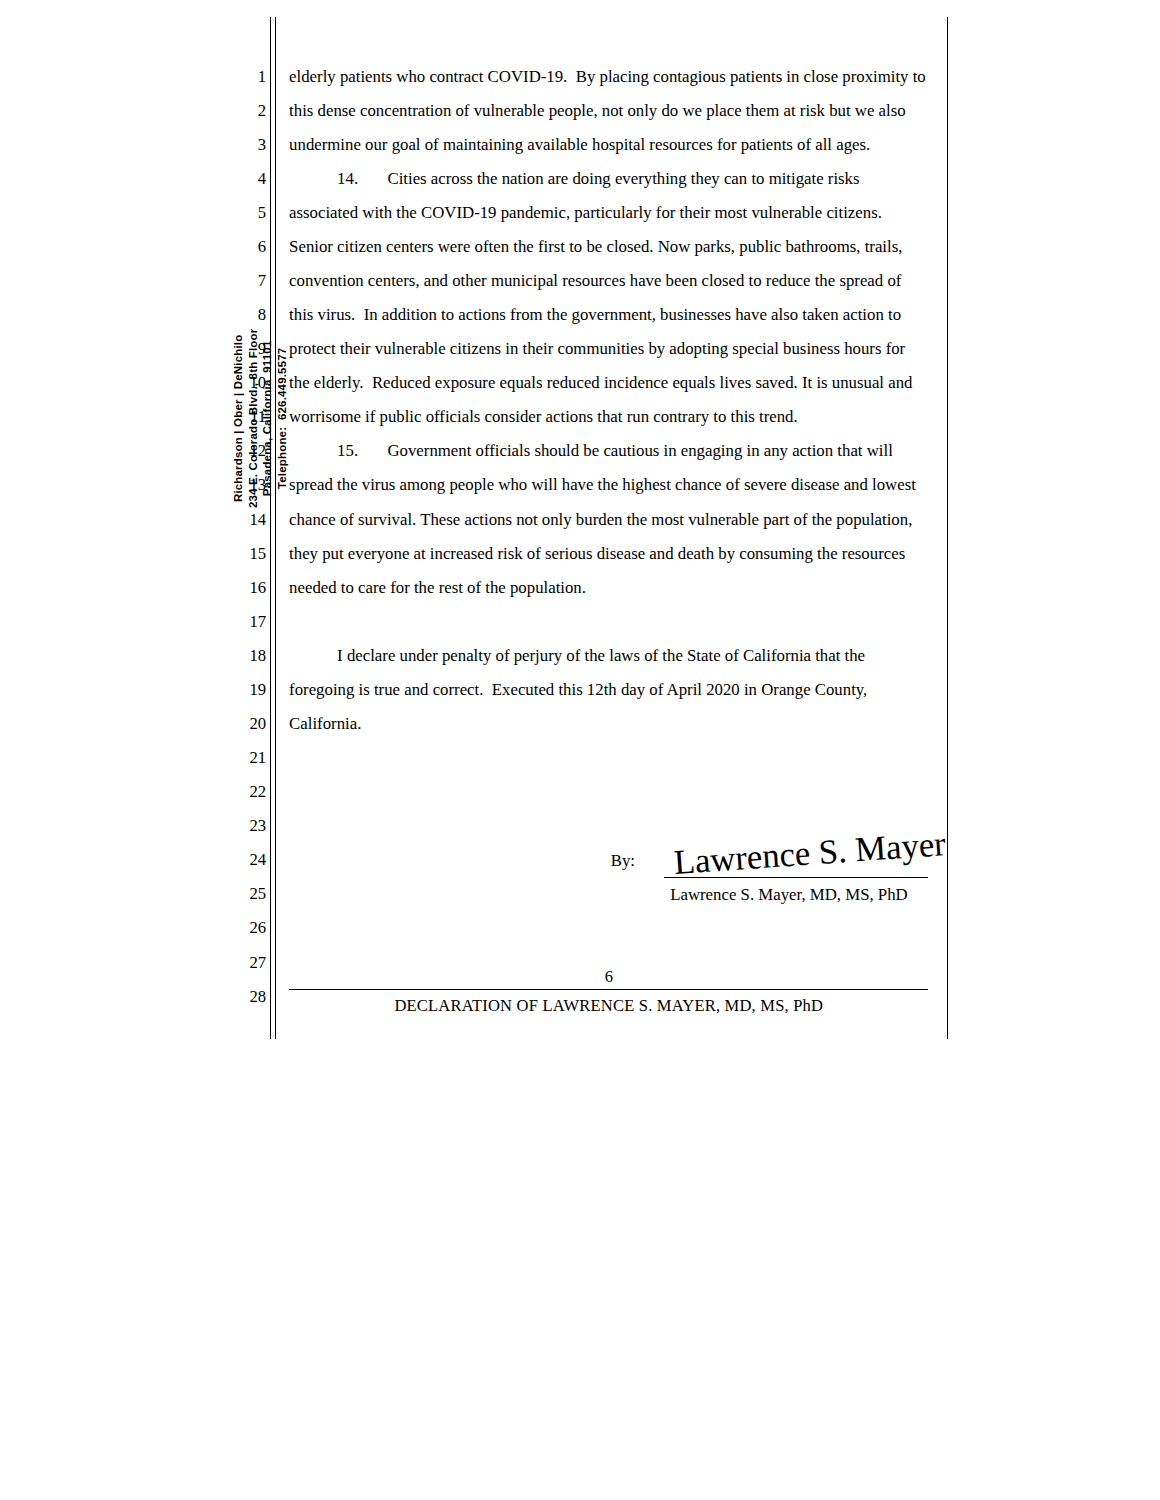Richardson | Ober | DeNichilo
234 E. Colorado Blvd., 8th Floor
Pasadena, California 91101
Telephone: 626.449.5577
1
2
3
4
5
6
7
8
9
10
11
12
13
14
15
16
17
18
19
20
21
22
23
24
25
26
27
28
elderly patients who contract COVID-19. By placing contagious patients in close proximity to this dense concentration of vulnerable people, not only do we place them at risk but we also undermine our goal of maintaining available hospital resources for patients of all ages.
14. Cities across the nation are doing everything they can to mitigate risks associated with the COVID-19 pandemic, particularly for their most vulnerable citizens. Senior citizen centers were often the first to be closed. Now parks, public bathrooms, trails, convention centers, and other municipal resources have been closed to reduce the spread of this virus. In addition to actions from the government, businesses have also taken action to protect their vulnerable citizens in their communities by adopting special business hours for the elderly. Reduced exposure equals reduced incidence equals lives saved. It is unusual and worrisome if public officials consider actions that run contrary to this trend.
15. Government officials should be cautious in engaging in any action that will spread the virus among people who will have the highest chance of severe disease and lowest chance of survival. These actions not only burden the most vulnerable part of the population, they put everyone at increased risk of serious disease and death by consuming the resources needed to care for the rest of the population.
I declare under penalty of perjury of the laws of the State of California that the foregoing is true and correct. Executed this 12th day of April 2020 in Orange County, California.
By:
Lawrence S. Mayer
Lawrence S. Mayer, MD, MS, PhD
6
DECLARATION OF LAWRENCE S. MAYER, MD, MS, PhD